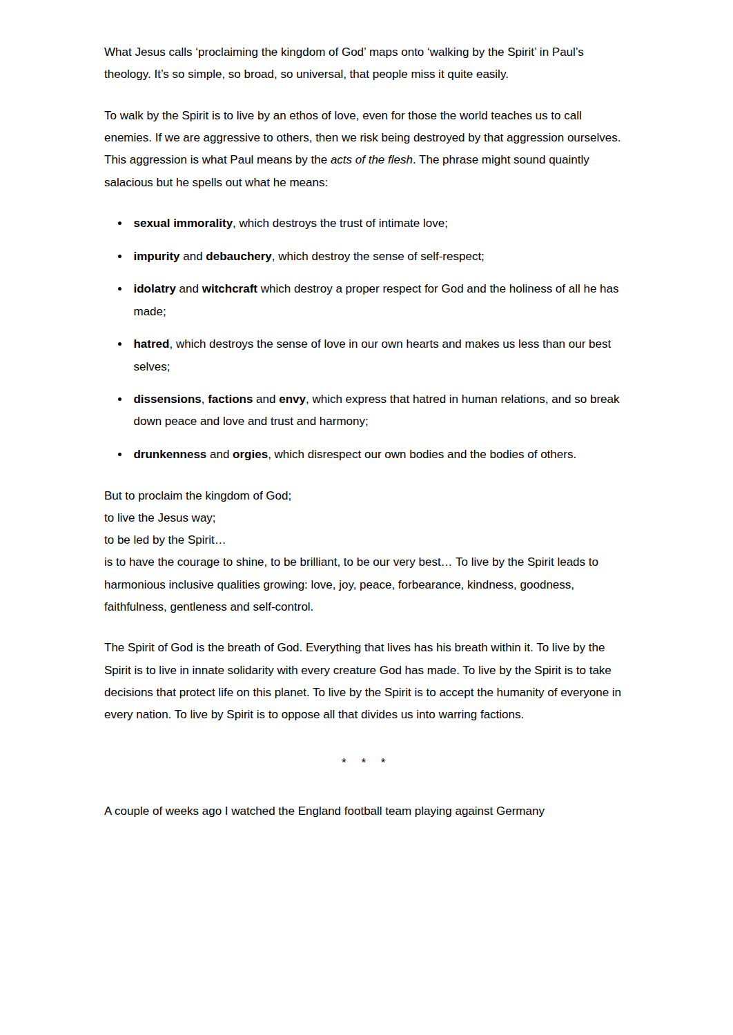What Jesus calls ‘proclaiming the kingdom of God’ maps onto ‘walking by the Spirit’ in Paul’s theology. It’s so simple, so broad, so universal, that people miss it quite easily.
To walk by the Spirit is to live by an ethos of love, even for those the world teaches us to call enemies. If we are aggressive to others, then we risk being destroyed by that aggression ourselves. This aggression is what Paul means by the acts of the flesh. The phrase might sound quaintly salacious but he spells out what he means:
sexual immorality, which destroys the trust of intimate love;
impurity and debauchery, which destroy the sense of self-respect;
idolatry and witchcraft which destroy a proper respect for God and the holiness of all he has made;
hatred, which destroys the sense of love in our own hearts and makes us less than our best selves;
dissensions, factions and envy, which express that hatred in human relations, and so break down peace and love and trust and harmony;
drunkenness and orgies, which disrespect our own bodies and the bodies of others.
But to proclaim the kingdom of God;
to live the Jesus way;
to be led by the Spirit…
is to have the courage to shine, to be brilliant, to be our very best… To live by the Spirit leads to harmonious inclusive qualities growing: love, joy, peace, forbearance, kindness, goodness, faithfulness, gentleness and self-control.
The Spirit of God is the breath of God. Everything that lives has his breath within it. To live by the Spirit is to live in innate solidarity with every creature God has made. To live by the Spirit is to take decisions that protect life on this planet. To live by the Spirit is to accept the humanity of everyone in every nation. To live by Spirit is to oppose all that divides us into warring factions.
* * *
A couple of weeks ago I watched the England football team playing against Germany